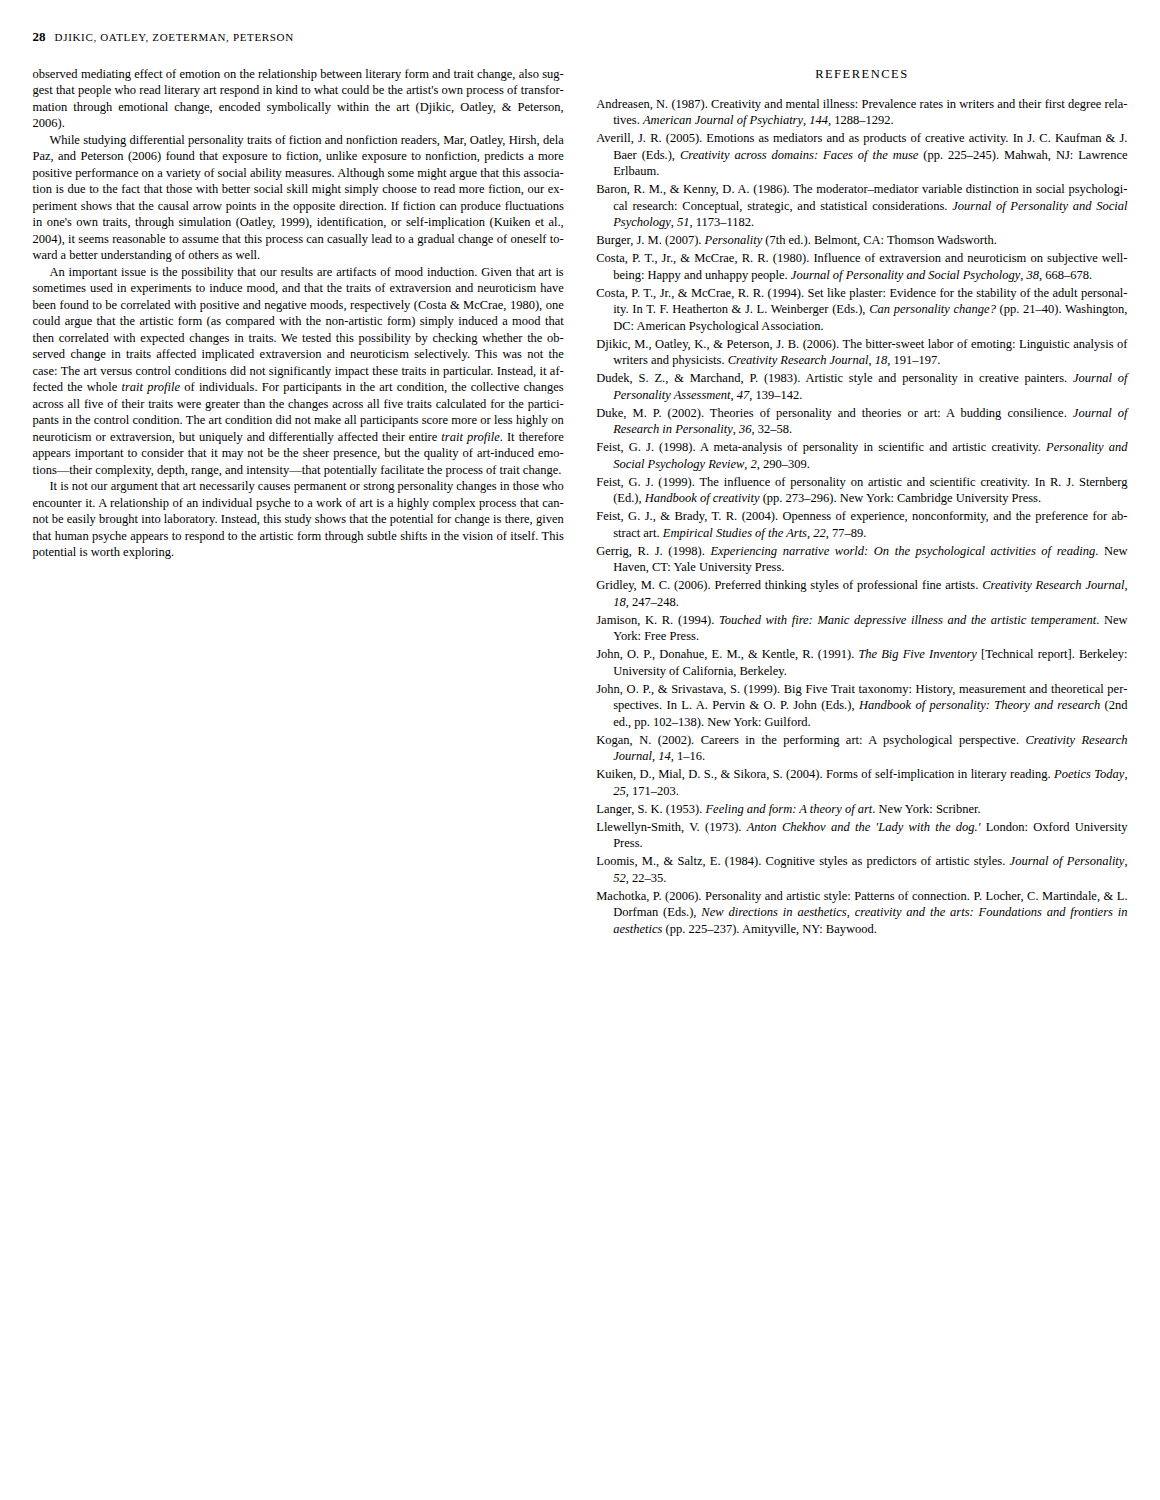28 DJIKIC, OATLEY, ZOETERMAN, PETERSON
observed mediating effect of emotion on the relationship between literary form and trait change, also suggest that people who read literary art respond in kind to what could be the artist's own process of transformation through emotional change, encoded symbolically within the art (Djikic, Oatley, & Peterson, 2006).
While studying differential personality traits of fiction and nonfiction readers, Mar, Oatley, Hirsh, dela Paz, and Peterson (2006) found that exposure to fiction, unlike exposure to nonfiction, predicts a more positive performance on a variety of social ability measures. Although some might argue that this association is due to the fact that those with better social skill might simply choose to read more fiction, our experiment shows that the causal arrow points in the opposite direction. If fiction can produce fluctuations in one's own traits, through simulation (Oatley, 1999), identification, or self-implication (Kuiken et al., 2004), it seems reasonable to assume that this process can casually lead to a gradual change of oneself toward a better understanding of others as well.
An important issue is the possibility that our results are artifacts of mood induction. Given that art is sometimes used in experiments to induce mood, and that the traits of extraversion and neuroticism have been found to be correlated with positive and negative moods, respectively (Costa & McCrae, 1980), one could argue that the artistic form (as compared with the non-artistic form) simply induced a mood that then correlated with expected changes in traits. We tested this possibility by checking whether the observed change in traits affected implicated extraversion and neuroticism selectively. This was not the case: The art versus control conditions did not significantly impact these traits in particular. Instead, it affected the whole trait profile of individuals. For participants in the art condition, the collective changes across all five of their traits were greater than the changes across all five traits calculated for the participants in the control condition. The art condition did not make all participants score more or less highly on neuroticism or extraversion, but uniquely and differentially affected their entire trait profile. It therefore appears important to consider that it may not be the sheer presence, but the quality of art-induced emotions—their complexity, depth, range, and intensity—that potentially facilitate the process of trait change.
It is not our argument that art necessarily causes permanent or strong personality changes in those who encounter it. A relationship of an individual psyche to a work of art is a highly complex process that cannot be easily brought into laboratory. Instead, this study shows that the potential for change is there, given that human psyche appears to respond to the artistic form through subtle shifts in the vision of itself. This potential is worth exploring.
REFERENCES
Andreasen, N. (1987). Creativity and mental illness: Prevalence rates in writers and their first degree relatives. American Journal of Psychiatry, 144, 1288–1292.
Averill, J. R. (2005). Emotions as mediators and as products of creative activity. In J. C. Kaufman & J. Baer (Eds.), Creativity across domains: Faces of the muse (pp. 225–245). Mahwah, NJ: Lawrence Erlbaum.
Baron, R. M., & Kenny, D. A. (1986). The moderator–mediator variable distinction in social psychological research: Conceptual, strategic, and statistical considerations. Journal of Personality and Social Psychology, 51, 1173–1182.
Burger, J. M. (2007). Personality (7th ed.). Belmont, CA: Thomson Wadsworth.
Costa, P. T., Jr., & McCrae, R. R. (1980). Influence of extraversion and neuroticism on subjective well-being: Happy and unhappy people. Journal of Personality and Social Psychology, 38, 668–678.
Costa, P. T., Jr., & McCrae, R. R. (1994). Set like plaster: Evidence for the stability of the adult personality. In T. F. Heatherton & J. L. Weinberger (Eds.), Can personality change? (pp. 21–40). Washington, DC: American Psychological Association.
Djikic, M., Oatley, K., & Peterson, J. B. (2006). The bitter-sweet labor of emoting: Linguistic analysis of writers and physicists. Creativity Research Journal, 18, 191–197.
Dudek, S. Z., & Marchand, P. (1983). Artistic style and personality in creative painters. Journal of Personality Assessment, 47, 139–142.
Duke, M. P. (2002). Theories of personality and theories or art: A budding consilience. Journal of Research in Personality, 36, 32–58.
Feist, G. J. (1998). A meta-analysis of personality in scientific and artistic creativity. Personality and Social Psychology Review, 2, 290–309.
Feist, G. J. (1999). The influence of personality on artistic and scientific creativity. In R. J. Sternberg (Ed.), Handbook of creativity (pp. 273–296). New York: Cambridge University Press.
Feist, G. J., & Brady, T. R. (2004). Openness of experience, nonconformity, and the preference for abstract art. Empirical Studies of the Arts, 22, 77–89.
Gerrig, R. J. (1998). Experiencing narrative world: On the psychological activities of reading. New Haven, CT: Yale University Press.
Gridley, M. C. (2006). Preferred thinking styles of professional fine artists. Creativity Research Journal, 18, 247–248.
Jamison, K. R. (1994). Touched with fire: Manic depressive illness and the artistic temperament. New York: Free Press.
John, O. P., Donahue, E. M., & Kentle, R. (1991). The Big Five Inventory [Technical report]. Berkeley: University of California, Berkeley.
John, O. P., & Srivastava, S. (1999). Big Five Trait taxonomy: History, measurement and theoretical perspectives. In L. A. Pervin & O. P. John (Eds.), Handbook of personality: Theory and research (2nd ed., pp. 102–138). New York: Guilford.
Kogan, N. (2002). Careers in the performing art: A psychological perspective. Creativity Research Journal, 14, 1–16.
Kuiken, D., Mial, D. S., & Sikora, S. (2004). Forms of self-implication in literary reading. Poetics Today, 25, 171–203.
Langer, S. K. (1953). Feeling and form: A theory of art. New York: Scribner.
Llewellyn-Smith, V. (1973). Anton Chekhov and the 'Lady with the dog.' London: Oxford University Press.
Loomis, M., & Saltz, E. (1984). Cognitive styles as predictors of artistic styles. Journal of Personality, 52, 22–35.
Machotka, P. (2006). Personality and artistic style: Patterns of connection. P. Locher, C. Martindale, & L. Dorfman (Eds.), New directions in aesthetics, creativity and the arts: Foundations and frontiers in aesthetics (pp. 225–237). Amityville, NY: Baywood.